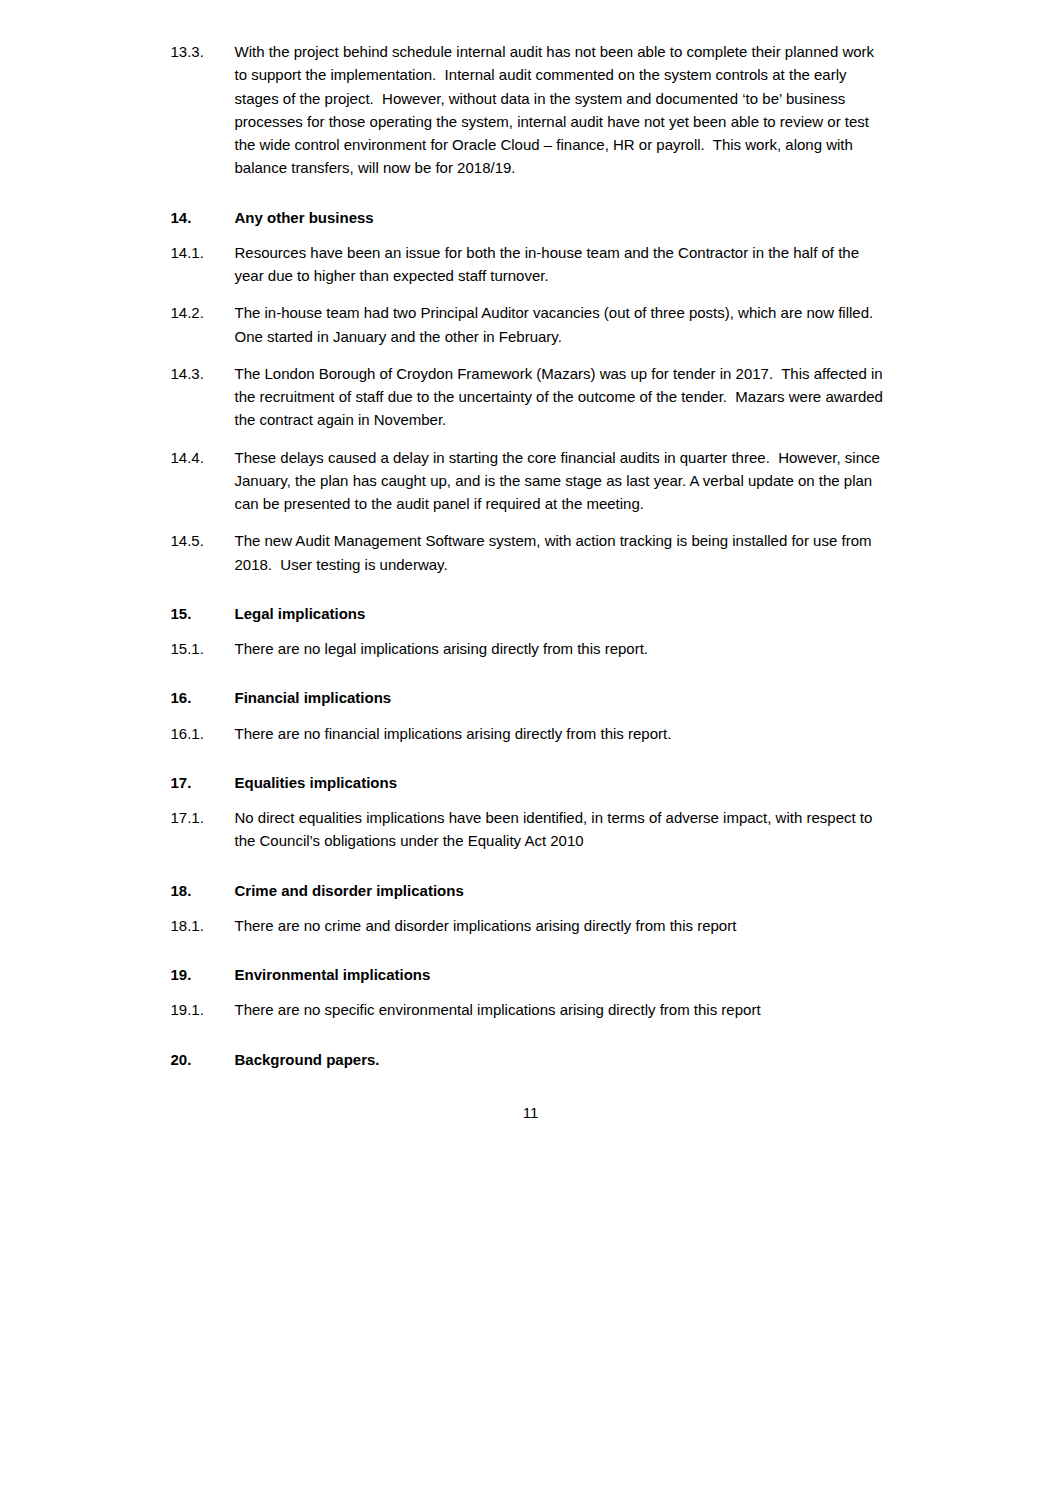13.3.
With the project behind schedule internal audit has not been able to complete their planned work to support the implementation. Internal audit commented on the system controls at the early stages of the project. However, without data in the system and documented ‘to be’ business processes for those operating the system, internal audit have not yet been able to review or test the wide control environment for Oracle Cloud – finance, HR or payroll. This work, along with balance transfers, will now be for 2018/19.
14. Any other business
14.1.
Resources have been an issue for both the in-house team and the Contractor in the half of the year due to higher than expected staff turnover.
14.2.
The in-house team had two Principal Auditor vacancies (out of three posts), which are now filled. One started in January and the other in February.
14.3.
The London Borough of Croydon Framework (Mazars) was up for tender in 2017. This affected in the recruitment of staff due to the uncertainty of the outcome of the tender. Mazars were awarded the contract again in November.
14.4.
These delays caused a delay in starting the core financial audits in quarter three. However, since January, the plan has caught up, and is the same stage as last year. A verbal update on the plan can be presented to the audit panel if required at the meeting.
14.5.
The new Audit Management Software system, with action tracking is being installed for use from 2018. User testing is underway.
15. Legal implications
15.1.
There are no legal implications arising directly from this report.
16. Financial implications
16.1.
There are no financial implications arising directly from this report.
17. Equalities implications
17.1.
No direct equalities implications have been identified, in terms of adverse impact, with respect to the Council’s obligations under the Equality Act 2010
18. Crime and disorder implications
18.1.
There are no crime and disorder implications arising directly from this report
19. Environmental implications
19.1.
There are no specific environmental implications arising directly from this report
20. Background papers.
11